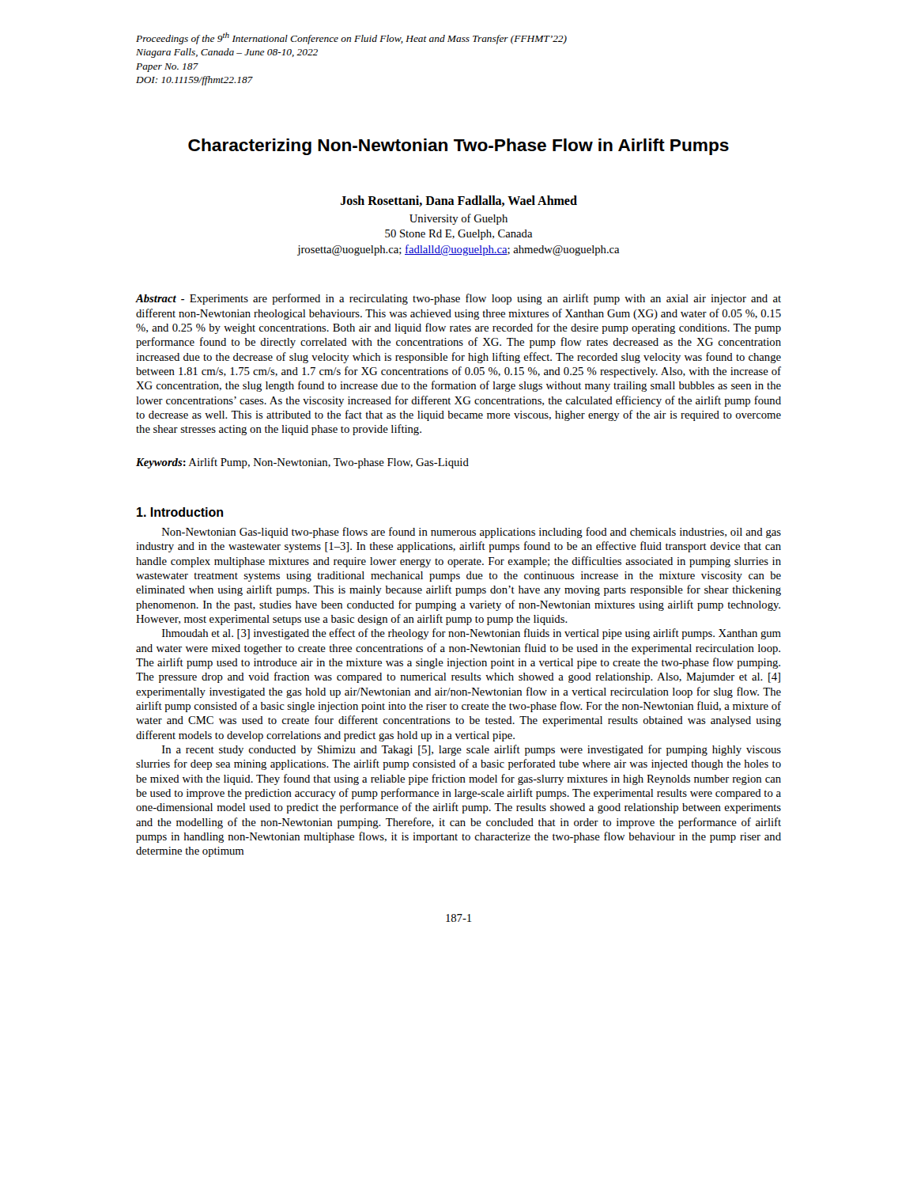Proceedings of the 9th International Conference on Fluid Flow, Heat and Mass Transfer (FFHMT’22)
Niagara Falls, Canada – June 08-10, 2022
Paper No. 187
DOI: 10.11159/ffhmt22.187
Characterizing Non-Newtonian Two-Phase Flow in Airlift Pumps
Josh Rosettani, Dana Fadlalla, Wael Ahmed
University of Guelph
50 Stone Rd E, Guelph, Canada
jrosetta@uoguelph.ca; fadlalld@uoguelph.ca; ahmedw@uoguelph.ca
Abstract - Experiments are performed in a recirculating two-phase flow loop using an airlift pump with an axial air injector and at different non-Newtonian rheological behaviours. This was achieved using three mixtures of Xanthan Gum (XG) and water of 0.05 %, 0.15 %, and 0.25 % by weight concentrations. Both air and liquid flow rates are recorded for the desire pump operating conditions. The pump performance found to be directly correlated with the concentrations of XG. The pump flow rates decreased as the XG concentration increased due to the decrease of slug velocity which is responsible for high lifting effect. The recorded slug velocity was found to change between 1.81 cm/s, 1.75 cm/s, and 1.7 cm/s for XG concentrations of 0.05 %, 0.15 %, and 0.25 % respectively. Also, with the increase of XG concentration, the slug length found to increase due to the formation of large slugs without many trailing small bubbles as seen in the lower concentrations’ cases. As the viscosity increased for different XG concentrations, the calculated efficiency of the airlift pump found to decrease as well. This is attributed to the fact that as the liquid became more viscous, higher energy of the air is required to overcome the shear stresses acting on the liquid phase to provide lifting.
Keywords: Airlift Pump, Non-Newtonian, Two-phase Flow, Gas-Liquid
1. Introduction
Non-Newtonian Gas-liquid two-phase flows are found in numerous applications including food and chemicals industries, oil and gas industry and in the wastewater systems [1–3]. In these applications, airlift pumps found to be an effective fluid transport device that can handle complex multiphase mixtures and require lower energy to operate. For example; the difficulties associated in pumping slurries in wastewater treatment systems using traditional mechanical pumps due to the continuous increase in the mixture viscosity can be eliminated when using airlift pumps. This is mainly because airlift pumps don’t have any moving parts responsible for shear thickening phenomenon. In the past, studies have been conducted for pumping a variety of non-Newtonian mixtures using airlift pump technology. However, most experimental setups use a basic design of an airlift pump to pump the liquids.
Ihmoudah et al. [3] investigated the effect of the rheology for non-Newtonian fluids in vertical pipe using airlift pumps. Xanthan gum and water were mixed together to create three concentrations of a non-Newtonian fluid to be used in the experimental recirculation loop. The airlift pump used to introduce air in the mixture was a single injection point in a vertical pipe to create the two-phase flow pumping. The pressure drop and void fraction was compared to numerical results which showed a good relationship. Also, Majumder et al. [4] experimentally investigated the gas hold up air/Newtonian and air/non-Newtonian flow in a vertical recirculation loop for slug flow. The airlift pump consisted of a basic single injection point into the riser to create the two-phase flow. For the non-Newtonian fluid, a mixture of water and CMC was used to create four different concentrations to be tested. The experimental results obtained was analysed using different models to develop correlations and predict gas hold up in a vertical pipe.
In a recent study conducted by Shimizu and Takagi [5], large scale airlift pumps were investigated for pumping highly viscous slurries for deep sea mining applications. The airlift pump consisted of a basic perforated tube where air was injected though the holes to be mixed with the liquid. They found that using a reliable pipe friction model for gas-slurry mixtures in high Reynolds number region can be used to improve the prediction accuracy of pump performance in large-scale airlift pumps. The experimental results were compared to a one-dimensional model used to predict the performance of the airlift pump. The results showed a good relationship between experiments and the modelling of the non-Newtonian pumping. Therefore, it can be concluded that in order to improve the performance of airlift pumps in handling non-Newtonian multiphase flows, it is important to characterize the two-phase flow behaviour in the pump riser and determine the optimum
187-1